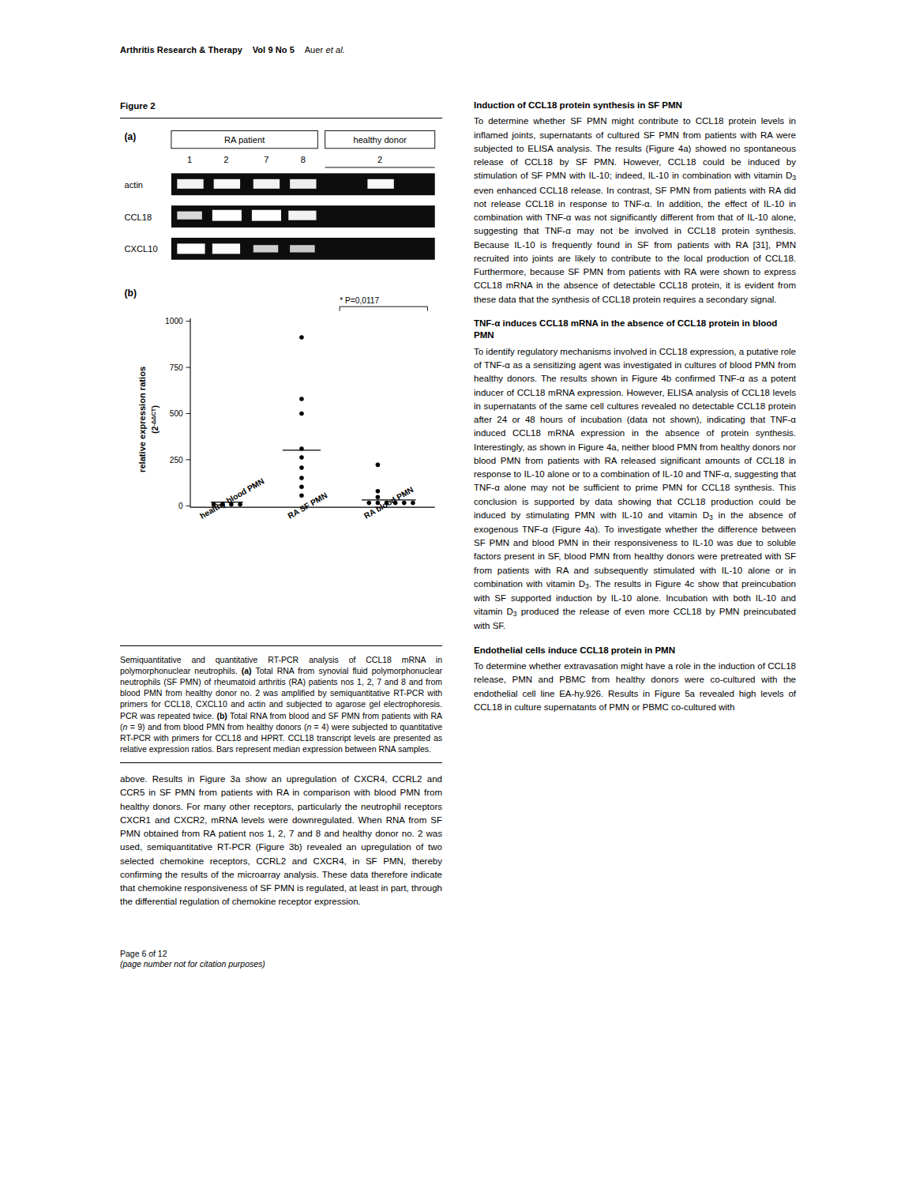Arthritis Research & Therapy Vol 9 No 5 Auer et al.
Figure 2
(a) RA patient healthy donor 1 2 7 8 2 actin CCL18 CXCL10 (b) * P=0,0117 1000 750 500 250 0 relative expression ratios (2-ΔΔCT) healthy blood PMN RA SF PMN RA blood PMN
Semiquantitative and quantitative RT-PCR analysis of CCL18 mRNA in polymorphonuclear neutrophils. (a) Total RNA from synovial fluid polymorphonuclear neutrophils (SF PMN) of rheumatoid arthritis (RA) patients nos 1, 2, 7 and 8 and from blood PMN from healthy donor no. 2 was amplified by semiquantitative RT-PCR with primers for CCL18, CXCL10 and actin and subjected to agarose gel electrophoresis. PCR was repeated twice. (b) Total RNA from blood and SF PMN from patients with RA (n = 9) and from blood PMN from healthy donors (n = 4) were subjected to quantitative RT-PCR with primers for CCL18 and HPRT. CCL18 transcript levels are presented as relative expression ratios. Bars represent median expression between RNA samples.
above. Results in Figure 3a show an upregulation of CXCR4, CCRL2 and CCR5 in SF PMN from patients with RA in comparison with blood PMN from healthy donors. For many other receptors, particularly the neutrophil receptors CXCR1 and CXCR2, mRNA levels were downregulated. When RNA from SF PMN obtained from RA patient nos 1, 2, 7 and 8 and healthy donor no. 2 was used, semiquantitative RT-PCR (Figure 3b) revealed an upregulation of two selected chemokine receptors, CCRL2 and CXCR4, in SF PMN, thereby confirming the results of the microarray analysis. These data therefore indicate that chemokine responsiveness of SF PMN is regulated, at least in part, through the differential regulation of chemokine receptor expression.
Induction of CCL18 protein synthesis in SF PMN
To determine whether SF PMN might contribute to CCL18 protein levels in inflamed joints, supernatants of cultured SF PMN from patients with RA were subjected to ELISA analysis. The results (Figure 4a) showed no spontaneous release of CCL18 by SF PMN. However, CCL18 could be induced by stimulation of SF PMN with IL-10; indeed, IL-10 in combination with vitamin D3 even enhanced CCL18 release. In contrast, SF PMN from patients with RA did not release CCL18 in response to TNF-α. In addition, the effect of IL-10 in combination with TNF-α was not significantly different from that of IL-10 alone, suggesting that TNF-α may not be involved in CCL18 protein synthesis. Because IL-10 is frequently found in SF from patients with RA [31], PMN recruited into joints are likely to contribute to the local production of CCL18. Furthermore, because SF PMN from patients with RA were shown to express CCL18 mRNA in the absence of detectable CCL18 protein, it is evident from these data that the synthesis of CCL18 protein requires a secondary signal.
TNF-α induces CCL18 mRNA in the absence of CCL18 protein in blood PMN
To identify regulatory mechanisms involved in CCL18 expression, a putative role of TNF-α as a sensitizing agent was investigated in cultures of blood PMN from healthy donors. The results shown in Figure 4b confirmed TNF-α as a potent inducer of CCL18 mRNA expression. However, ELISA analysis of CCL18 levels in supernatants of the same cell cultures revealed no detectable CCL18 protein after 24 or 48 hours of incubation (data not shown), indicating that TNF-α induced CCL18 mRNA expression in the absence of protein synthesis. Interestingly, as shown in Figure 4a, neither blood PMN from healthy donors nor blood PMN from patients with RA released significant amounts of CCL18 in response to IL-10 alone or to a combination of IL-10 and TNF-α, suggesting that TNF-α alone may not be sufficient to prime PMN for CCL18 synthesis. This conclusion is supported by data showing that CCL18 production could be induced by stimulating PMN with IL-10 and vitamin D3 in the absence of exogenous TNF-α (Figure 4a). To investigate whether the difference between SF PMN and blood PMN in their responsiveness to IL-10 was due to soluble factors present in SF, blood PMN from healthy donors were pretreated with SF from patients with RA and subsequently stimulated with IL-10 alone or in combination with vitamin D3. The results in Figure 4c show that preincubation with SF supported induction by IL-10 alone. Incubation with both IL-10 and vitamin D3 produced the release of even more CCL18 by PMN preincubated with SF.
Endothelial cells induce CCL18 protein in PMN
To determine whether extravasation might have a role in the induction of CCL18 release, PMN and PBMC from healthy donors were co-cultured with the endothelial cell line EA-hy.926. Results in Figure 5a revealed high levels of CCL18 in culture supernatants of PMN or PBMC co-cultured with
Page 6 of 12
(page number not for citation purposes)